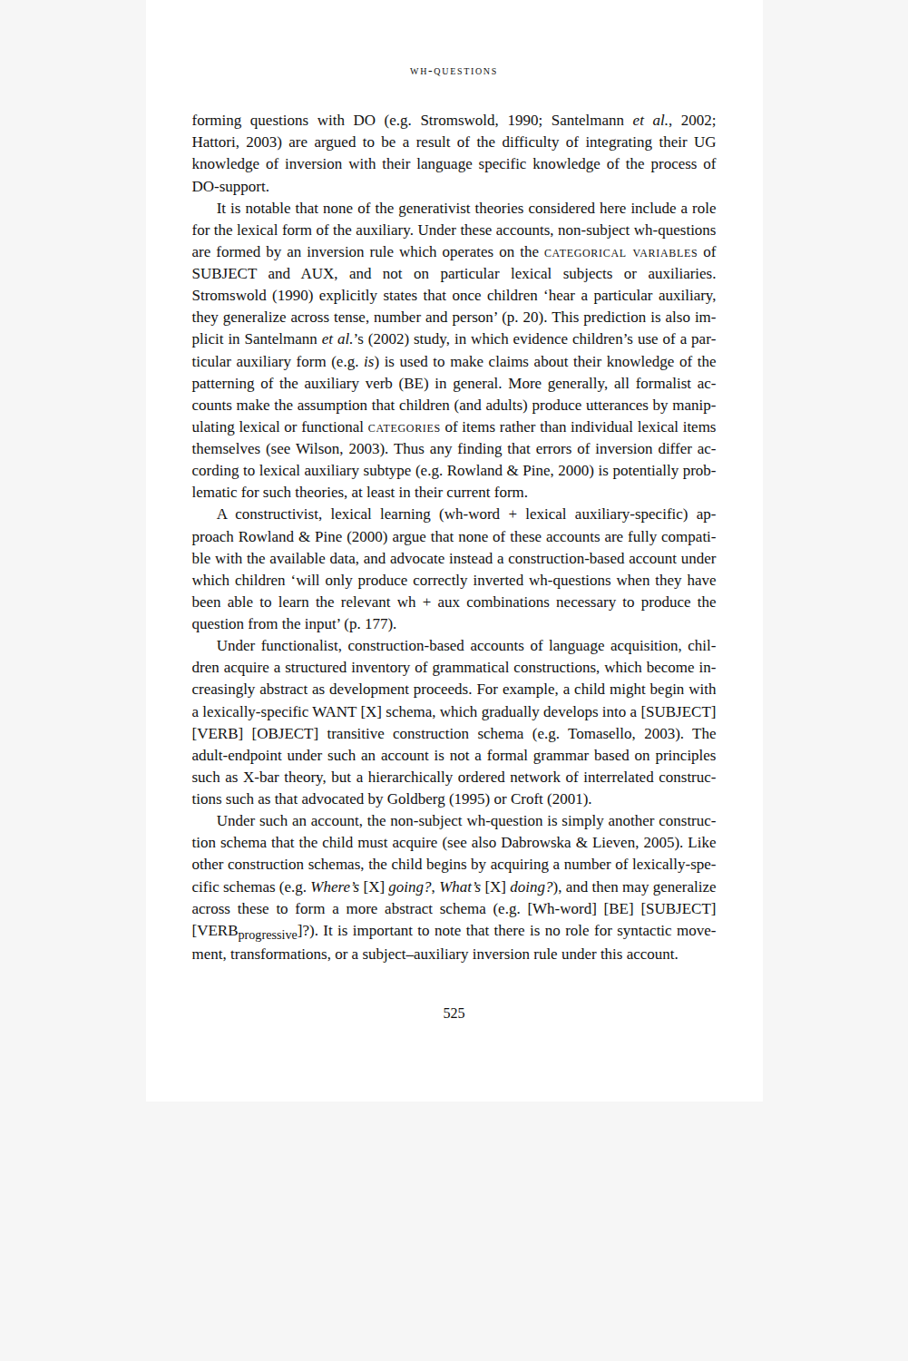wh-questions
forming questions with DO (e.g. Stromswold, 1990; Santelmann et al., 2002; Hattori, 2003) are argued to be a result of the difficulty of integrating their UG knowledge of inversion with their language specific knowledge of the process of DO-support.
It is notable that none of the generativist theories considered here include a role for the lexical form of the auxiliary. Under these accounts, non-subject wh-questions are formed by an inversion rule which operates on the categorical variables of SUBJECT and AUX, and not on particular lexical subjects or auxiliaries. Stromswold (1990) explicitly states that once children ‘hear a particular auxiliary, they generalize across tense, number and person’ (p. 20). This prediction is also implicit in Santelmann et al.’s (2002) study, in which evidence children’s use of a particular auxiliary form (e.g. is) is used to make claims about their knowledge of the patterning of the auxiliary verb (BE) in general. More generally, all formalist accounts make the assumption that children (and adults) produce utterances by manipulating lexical or functional categories of items rather than individual lexical items themselves (see Wilson, 2003). Thus any finding that errors of inversion differ according to lexical auxiliary subtype (e.g. Rowland & Pine, 2000) is potentially problematic for such theories, at least in their current form.
A constructivist, lexical learning (wh-word + lexical auxiliary-specific) approach Rowland & Pine (2000) argue that none of these accounts are fully compatible with the available data, and advocate instead a construction-based account under which children ‘will only produce correctly inverted wh-questions when they have been able to learn the relevant wh + aux combinations necessary to produce the question from the input’ (p. 177).
Under functionalist, construction-based accounts of language acquisition, children acquire a structured inventory of grammatical constructions, which become increasingly abstract as development proceeds. For example, a child might begin with a lexically-specific WANT [X] schema, which gradually develops into a [SUBJECT] [VERB] [OBJECT] transitive construction schema (e.g. Tomasello, 2003). The adult-endpoint under such an account is not a formal grammar based on principles such as X-bar theory, but a hierarchically ordered network of interrelated constructions such as that advocated by Goldberg (1995) or Croft (2001).
Under such an account, the non-subject wh-question is simply another construction schema that the child must acquire (see also Dabrowska & Lieven, 2005). Like other construction schemas, the child begins by acquiring a number of lexically-specific schemas (e.g. Where’s [X] going?, What’s [X] doing?), and then may generalize across these to form a more abstract schema (e.g. [Wh-word] [BE] [SUBJECT] [VERBprogressive]?). It is important to note that there is no role for syntactic movement, transformations, or a subject–auxiliary inversion rule under this account.
525